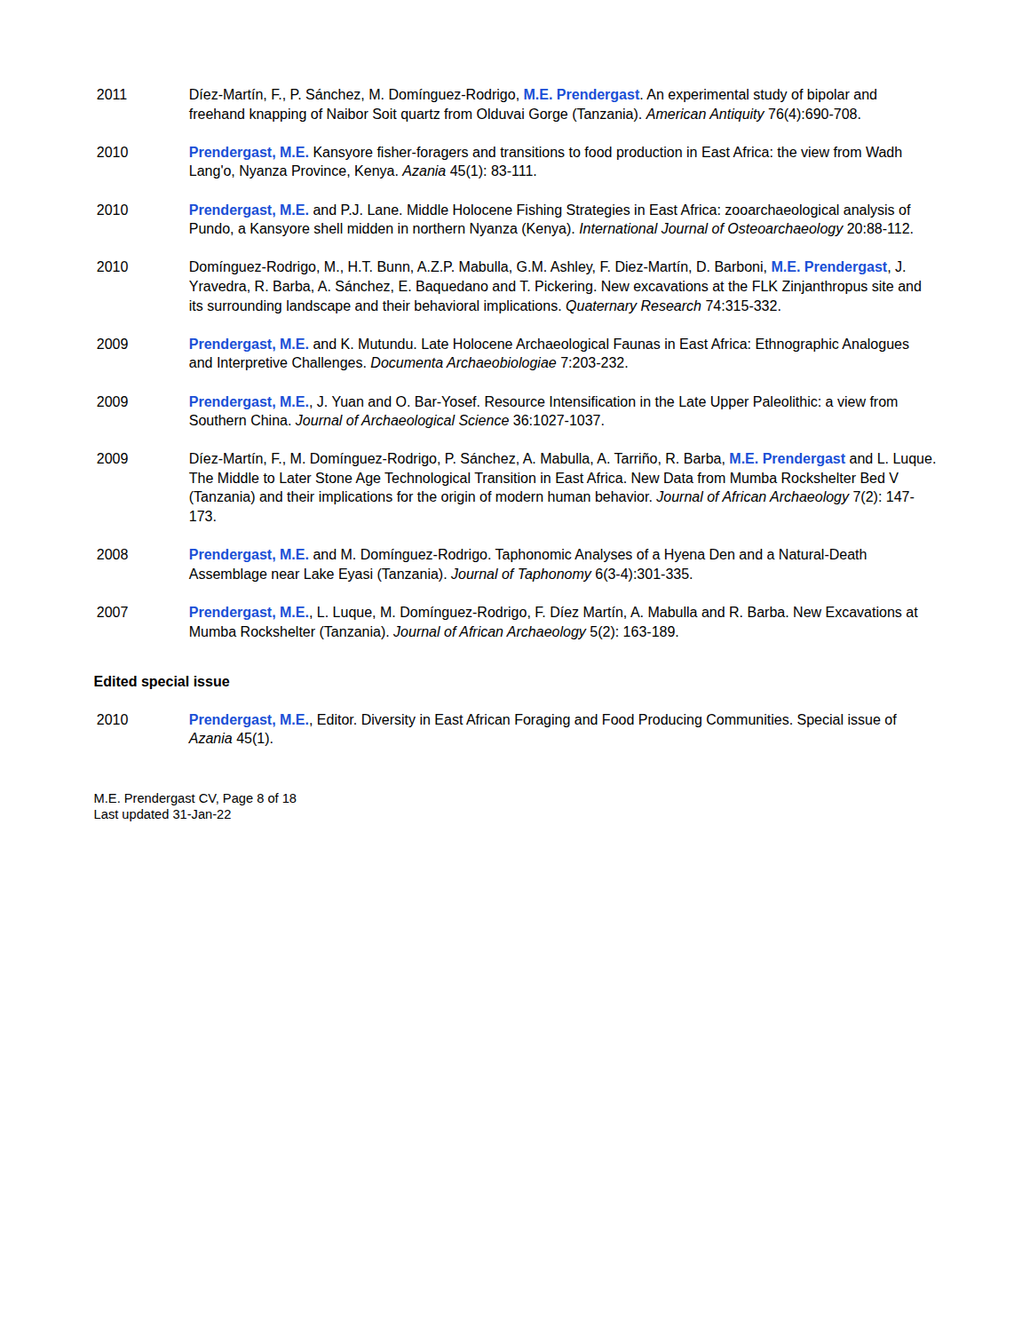2011
Díez-Martín, F., P. Sánchez, M. Domínguez-Rodrigo, M.E. Prendergast. An experimental study of bipolar and freehand knapping of Naibor Soit quartz from Olduvai Gorge (Tanzania). American Antiquity 76(4):690-708.
2010
Prendergast, M.E. Kansyore fisher-foragers and transitions to food production in East Africa: the view from Wadh Lang'o, Nyanza Province, Kenya. Azania 45(1): 83-111.
2010
Prendergast, M.E. and P.J. Lane. Middle Holocene Fishing Strategies in East Africa: zooarchaeological analysis of Pundo, a Kansyore shell midden in northern Nyanza (Kenya). International Journal of Osteoarchaeology 20:88-112.
2010
Domínguez-Rodrigo, M., H.T. Bunn, A.Z.P. Mabulla, G.M. Ashley, F. Diez-Martín, D. Barboni, M.E. Prendergast, J. Yravedra, R. Barba, A. Sánchez, E. Baquedano and T. Pickering. New excavations at the FLK Zinjanthropus site and its surrounding landscape and their behavioral implications. Quaternary Research 74:315-332.
2009
Prendergast, M.E. and K. Mutundu. Late Holocene Archaeological Faunas in East Africa: Ethnographic Analogues and Interpretive Challenges. Documenta Archaeobiologiae 7:203-232.
2009
Prendergast, M.E., J. Yuan and O. Bar-Yosef. Resource Intensification in the Late Upper Paleolithic: a view from Southern China. Journal of Archaeological Science 36:1027-1037.
2009
Díez-Martín, F., M. Domínguez-Rodrigo, P. Sánchez, A. Mabulla, A. Tarriño, R. Barba, M.E. Prendergast and L. Luque. The Middle to Later Stone Age Technological Transition in East Africa. New Data from Mumba Rockshelter Bed V (Tanzania) and their implications for the origin of modern human behavior. Journal of African Archaeology 7(2): 147-173.
2008
Prendergast, M.E. and M. Domínguez-Rodrigo. Taphonomic Analyses of a Hyena Den and a Natural-Death Assemblage near Lake Eyasi (Tanzania). Journal of Taphonomy 6(3-4):301-335.
2007
Prendergast, M.E., L. Luque, M. Domínguez-Rodrigo, F. Díez Martín, A. Mabulla and R. Barba. New Excavations at Mumba Rockshelter (Tanzania). Journal of African Archaeology 5(2): 163-189.
Edited special issue
2010
Prendergast, M.E., Editor. Diversity in East African Foraging and Food Producing Communities. Special issue of Azania 45(1).
M.E. Prendergast CV, Page 8 of 18
Last updated 31-Jan-22